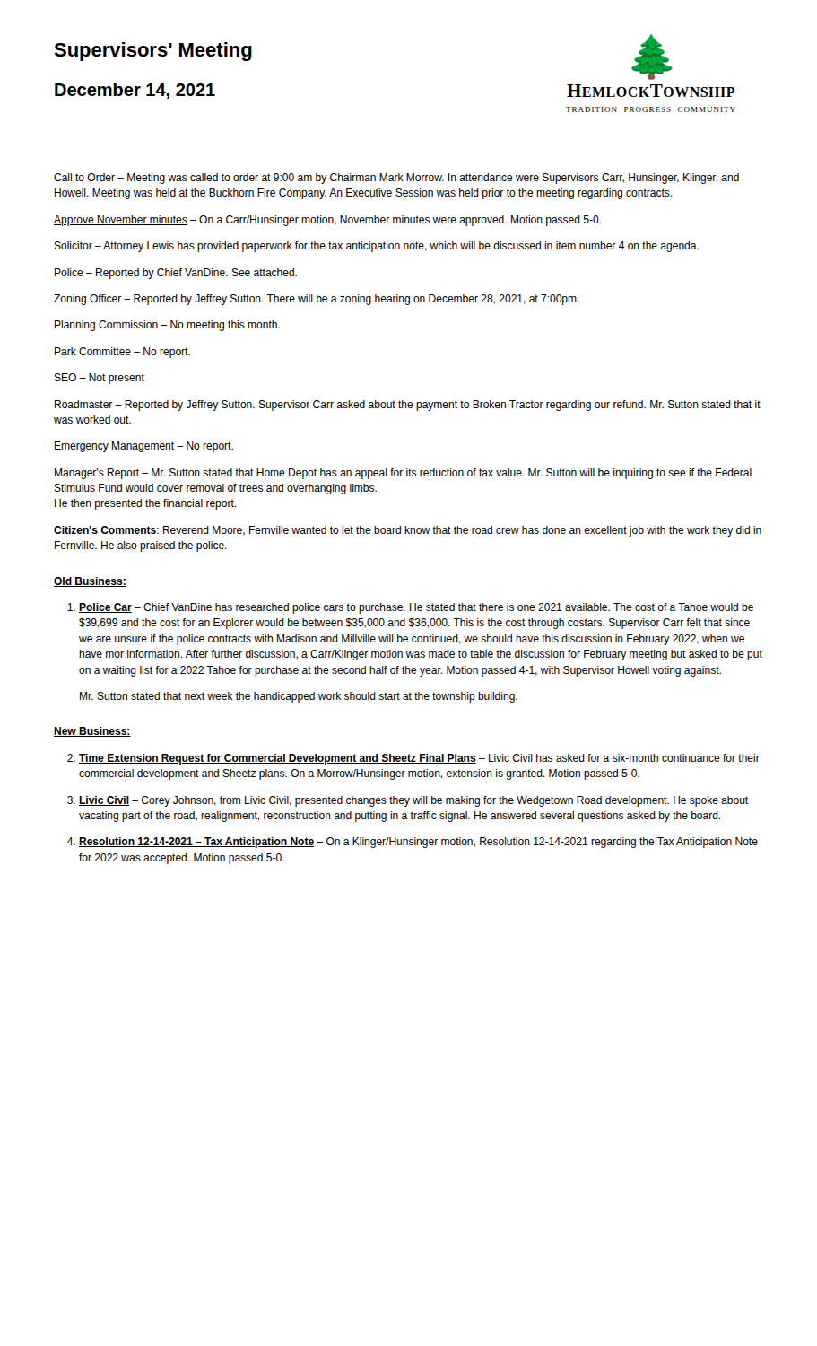Supervisors' Meeting
December 14, 2021
🌲
HEMLOCKTOWNSHIP
TRADITION PROGRESS COMMUNITY
Call to Order – Meeting was called to order at 9:00 am by Chairman Mark Morrow. In attendance were Supervisors Carr, Hunsinger, Klinger, and Howell. Meeting was held at the Buckhorn Fire Company. An Executive Session was held prior to the meeting regarding contracts.
Approve November minutes – On a Carr/Hunsinger motion, November minutes were approved. Motion passed 5-0.
Solicitor – Attorney Lewis has provided paperwork for the tax anticipation note, which will be discussed in item number 4 on the agenda.
Police – Reported by Chief VanDine. See attached.
Zoning Officer – Reported by Jeffrey Sutton. There will be a zoning hearing on December 28, 2021, at 7:00pm.
Planning Commission – No meeting this month.
Park Committee – No report.
SEO – Not present
Roadmaster – Reported by Jeffrey Sutton. Supervisor Carr asked about the payment to Broken Tractor regarding our refund. Mr. Sutton stated that it was worked out.
Emergency Management – No report.
Manager's Report – Mr. Sutton stated that Home Depot has an appeal for its reduction of tax value. Mr. Sutton will be inquiring to see if the Federal Stimulus Fund would cover removal of trees and overhanging limbs.
He then presented the financial report.
Citizen's Comments: Reverend Moore, Fernville wanted to let the board know that the road crew has done an excellent job with the work they did in Fernville. He also praised the police.
Old Business:
Police Car – Chief VanDine has researched police cars to purchase. He stated that there is one 2021 available. The cost of a Tahoe would be $39,699 and the cost for an Explorer would be between $35,000 and $36,000. This is the cost through costars. Supervisor Carr felt that since we are unsure if the police contracts with Madison and Millville will be continued, we should have this discussion in February 2022, when we have mor information. After further discussion, a Carr/Klinger motion was made to table the discussion for February meeting but asked to be put on a waiting list for a 2022 Tahoe for purchase at the second half of the year. Motion passed 4-1, with Supervisor Howell voting against.
Mr. Sutton stated that next week the handicapped work should start at the township building.
New Business:
Time Extension Request for Commercial Development and Sheetz Final Plans – Livic Civil has asked for a six-month continuance for their commercial development and Sheetz plans. On a Morrow/Hunsinger motion, extension is granted. Motion passed 5-0.
Livic Civil – Corey Johnson, from Livic Civil, presented changes they will be making for the Wedgetown Road development. He spoke about vacating part of the road, realignment, reconstruction and putting in a traffic signal. He answered several questions asked by the board.
Resolution 12-14-2021 – Tax Anticipation Note – On a Klinger/Hunsinger motion, Resolution 12-14-2021 regarding the Tax Anticipation Note for 2022 was accepted. Motion passed 5-0.